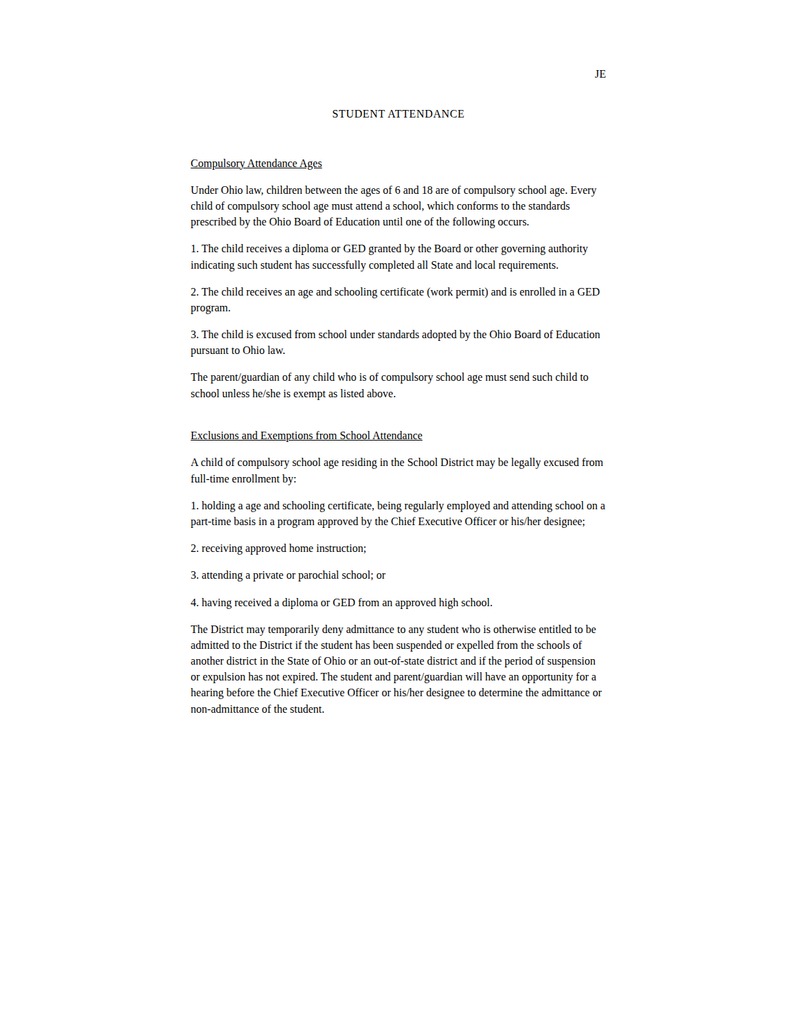JE
STUDENT ATTENDANCE
Compulsory Attendance Ages
Under Ohio law, children between the ages of 6 and 18 are of compulsory school age. Every child of compulsory school age must attend a school, which conforms to the standards prescribed by the Ohio Board of Education until one of the following occurs.
1. The child receives a diploma or GED granted by the Board or other governing authority indicating such student has successfully completed all State and local requirements.
2. The child receives an age and schooling certificate (work permit) and is enrolled in a GED program.
3. The child is excused from school under standards adopted by the Ohio Board of Education pursuant to Ohio law.
The parent/guardian of any child who is of compulsory school age must send such child to school unless he/she is exempt as listed above.
Exclusions and Exemptions from School Attendance
A child of compulsory school age residing in the School District may be legally excused from full-time enrollment by:
1. holding a age and schooling certificate, being regularly employed and attending school on a part-time basis in a program approved by the Chief Executive Officer or his/her designee;
2. receiving approved home instruction;
3. attending a private or parochial school; or
4. having received a diploma or GED from an approved high school.
The District may temporarily deny admittance to any student who is otherwise entitled to be admitted to the District if the student has been suspended or expelled from the schools of another district in the State of Ohio or an out-of-state district and if the period of suspension or expulsion has not expired. The student and parent/guardian will have an opportunity for a hearing before the Chief Executive Officer or his/her designee to determine the admittance or non-admittance of the student.